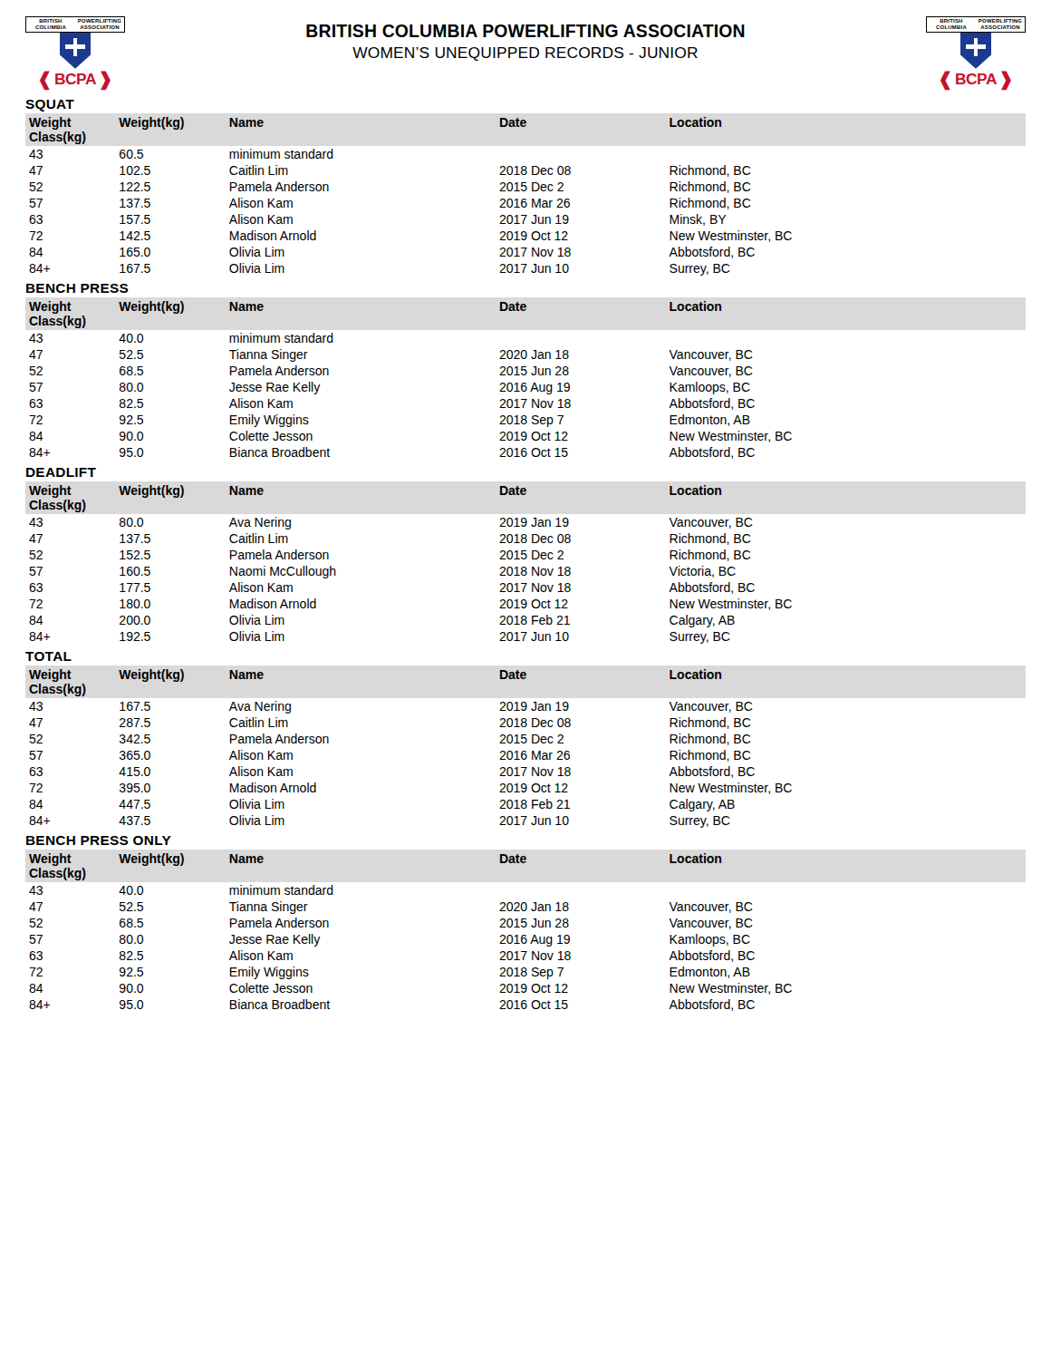BRITISH COLUMBIA POWERLIFTING ASSOCIATION
❰BCPA❱
BRITISH COLUMBIA POWERLIFTING ASSOCIATION
WOMEN’S UNEQUIPPED RECORDS - JUNIOR
BRITISH COLUMBIA POWERLIFTING ASSOCIATION
❰BCPA❱
SQUAT
| Weight Class(kg) | Weight(kg) | Name | Date | Location |
| --- | --- | --- | --- | --- |
| 43 | 60.5 | minimum standard | | |
| 47 | 102.5 | Caitlin Lim | 2018 Dec 08 | Richmond, BC |
| 52 | 122.5 | Pamela Anderson | 2015 Dec 2 | Richmond, BC |
| 57 | 137.5 | Alison Kam | 2016 Mar 26 | Richmond, BC |
| 63 | 157.5 | Alison Kam | 2017 Jun 19 | Minsk, BY |
| 72 | 142.5 | Madison Arnold | 2019 Oct 12 | New Westminster, BC |
| 84 | 165.0 | Olivia Lim | 2017 Nov 18 | Abbotsford, BC |
| 84+ | 167.5 | Olivia Lim | 2017 Jun 10 | Surrey, BC |
BENCH PRESS
| Weight Class(kg) | Weight(kg) | Name | Date | Location |
| --- | --- | --- | --- | --- |
| 43 | 40.0 | minimum standard | | |
| 47 | 52.5 | Tianna Singer | 2020 Jan 18 | Vancouver, BC |
| 52 | 68.5 | Pamela Anderson | 2015 Jun 28 | Vancouver, BC |
| 57 | 80.0 | Jesse Rae Kelly | 2016 Aug 19 | Kamloops, BC |
| 63 | 82.5 | Alison Kam | 2017 Nov 18 | Abbotsford, BC |
| 72 | 92.5 | Emily Wiggins | 2018 Sep 7 | Edmonton, AB |
| 84 | 90.0 | Colette Jesson | 2019 Oct 12 | New Westminster, BC |
| 84+ | 95.0 | Bianca Broadbent | 2016 Oct 15 | Abbotsford, BC |
DEADLIFT
| Weight Class(kg) | Weight(kg) | Name | Date | Location |
| --- | --- | --- | --- | --- |
| 43 | 80.0 | Ava Nering | 2019 Jan 19 | Vancouver, BC |
| 47 | 137.5 | Caitlin Lim | 2018 Dec 08 | Richmond, BC |
| 52 | 152.5 | Pamela Anderson | 2015 Dec 2 | Richmond, BC |
| 57 | 160.5 | Naomi McCullough | 2018 Nov 18 | Victoria, BC |
| 63 | 177.5 | Alison Kam | 2017 Nov 18 | Abbotsford, BC |
| 72 | 180.0 | Madison Arnold | 2019 Oct 12 | New Westminster, BC |
| 84 | 200.0 | Olivia Lim | 2018 Feb 21 | Calgary, AB |
| 84+ | 192.5 | Olivia Lim | 2017 Jun 10 | Surrey, BC |
TOTAL
| Weight Class(kg) | Weight(kg) | Name | Date | Location |
| --- | --- | --- | --- | --- |
| 43 | 167.5 | Ava Nering | 2019 Jan 19 | Vancouver, BC |
| 47 | 287.5 | Caitlin Lim | 2018 Dec 08 | Richmond, BC |
| 52 | 342.5 | Pamela Anderson | 2015 Dec 2 | Richmond, BC |
| 57 | 365.0 | Alison Kam | 2016 Mar 26 | Richmond, BC |
| 63 | 415.0 | Alison Kam | 2017 Nov 18 | Abbotsford, BC |
| 72 | 395.0 | Madison Arnold | 2019 Oct 12 | New Westminster, BC |
| 84 | 447.5 | Olivia Lim | 2018 Feb 21 | Calgary, AB |
| 84+ | 437.5 | Olivia Lim | 2017 Jun 10 | Surrey, BC |
BENCH PRESS ONLY
| Weight Class(kg) | Weight(kg) | Name | Date | Location |
| --- | --- | --- | --- | --- |
| 43 | 40.0 | minimum standard | | |
| 47 | 52.5 | Tianna Singer | 2020 Jan 18 | Vancouver, BC |
| 52 | 68.5 | Pamela Anderson | 2015 Jun 28 | Vancouver, BC |
| 57 | 80.0 | Jesse Rae Kelly | 2016 Aug 19 | Kamloops, BC |
| 63 | 82.5 | Alison Kam | 2017 Nov 18 | Abbotsford, BC |
| 72 | 92.5 | Emily Wiggins | 2018 Sep 7 | Edmonton, AB |
| 84 | 90.0 | Colette Jesson | 2019 Oct 12 | New Westminster, BC |
| 84+ | 95.0 | Bianca Broadbent | 2016 Oct 15 | Abbotsford, BC |